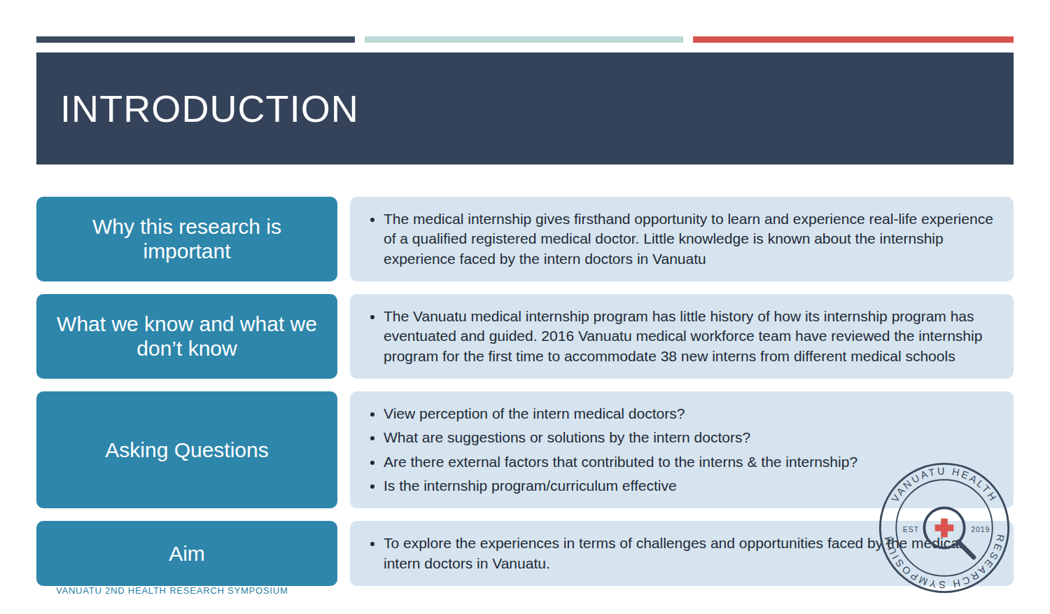Introduction
Why this research is important
The medical internship gives firsthand opportunity to learn and experience real-life experience of a qualified registered medical doctor. Little knowledge is known about the internship experience faced by the intern doctors in Vanuatu
What we know and what we don’t know
The Vanuatu medical internship program has little history of how its internship program has eventuated and guided. 2016 Vanuatu medical workforce team have reviewed the internship program for the first time to accommodate 38 new interns from different medical schools
Asking Questions
View perception of the intern medical doctors?
What are suggestions or solutions by the intern doctors?
Are there external factors that contributed to the interns & the internship?
Is the internship program/curriculum effective
Aim
To explore the experiences in terms of challenges and opportunities faced by the medical intern doctors in Vanuatu.
Vanuatu 2nd Health Research Symposium
VANUATU HEALTH RESEARCH SYMPOSIUM EST 2019